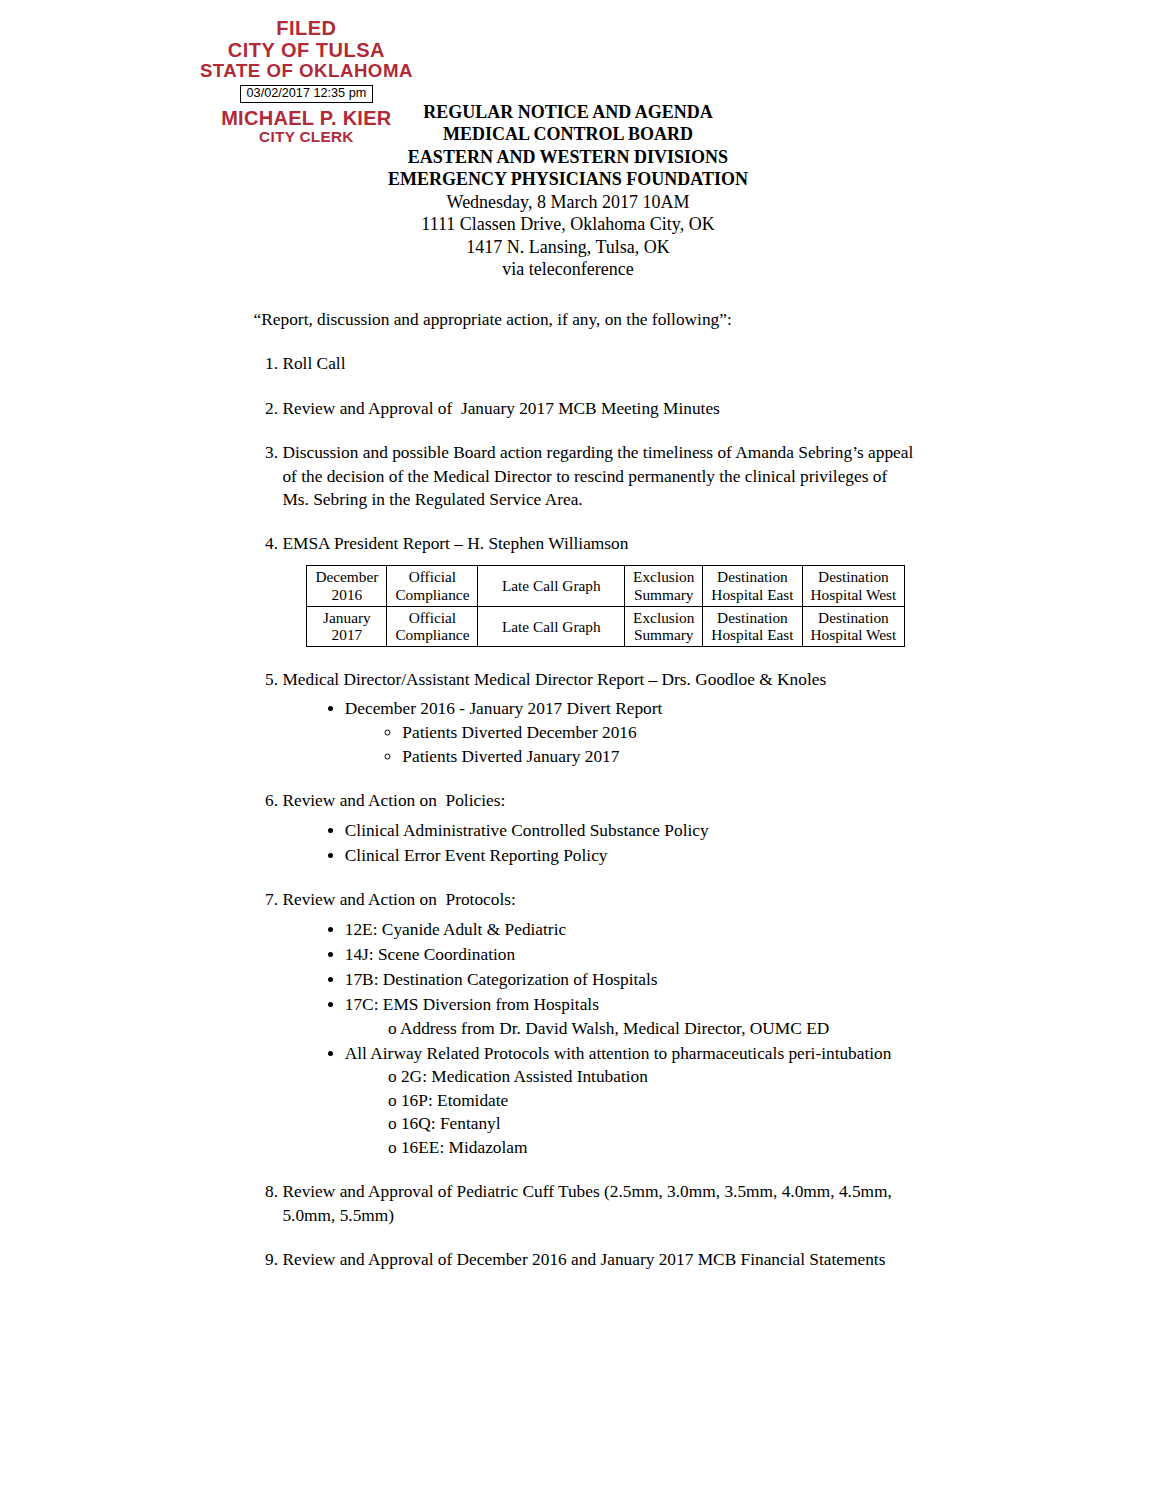FILED
CITY OF TULSA
STATE OF OKLAHOMA
03/02/2017 12:35 pm
MICHAEL P. KIER
CITY CLERK
REGULAR NOTICE AND AGENDA
MEDICAL CONTROL BOARD
EASTERN AND WESTERN DIVISIONS
EMERGENCY PHYSICIANS FOUNDATION
Wednesday, 8 March 2017 10AM
1111 Classen Drive, Oklahoma City, OK
1417 N. Lansing, Tulsa, OK
via teleconference
“Report, discussion and appropriate action, if any, on the following”:
Roll Call
Review and Approval of January 2017 MCB Meeting Minutes
Discussion and possible Board action regarding the timeliness of Amanda Sebring’s appeal of the decision of the Medical Director to rescind permanently the clinical privileges of Ms. Sebring in the Regulated Service Area.
EMSA President Report – H. Stephen Williamson
| December 2016 | Official Compliance | Late Call Graph | Exclusion Summary | Destination Hospital East | Destination Hospital West |
| January 2017 | Official Compliance | Late Call Graph | Exclusion Summary | Destination Hospital East | Destination Hospital West |
Medical Director/Assistant Medical Director Report – Drs. Goodloe & Knoles
December 2016 - January 2017 Divert Report
Patients Diverted December 2016
Patients Diverted January 2017
Review and Action on Policies:
Clinical Administrative Controlled Substance Policy
Clinical Error Event Reporting Policy
Review and Action on Protocols:
12E: Cyanide Adult & Pediatric
14J: Scene Coordination
17B: Destination Categorization of Hospitals
17C: EMS Diversion from Hospitals
Address from Dr. David Walsh, Medical Director, OUMC ED
All Airway Related Protocols with attention to pharmaceuticals peri-intubation
2G: Medication Assisted Intubation
16P: Etomidate
16Q: Fentanyl
16EE: Midazolam
Review and Approval of Pediatric Cuff Tubes (2.5mm, 3.0mm, 3.5mm, 4.0mm, 4.5mm, 5.0mm, 5.5mm)
Review and Approval of December 2016 and January 2017 MCB Financial Statements